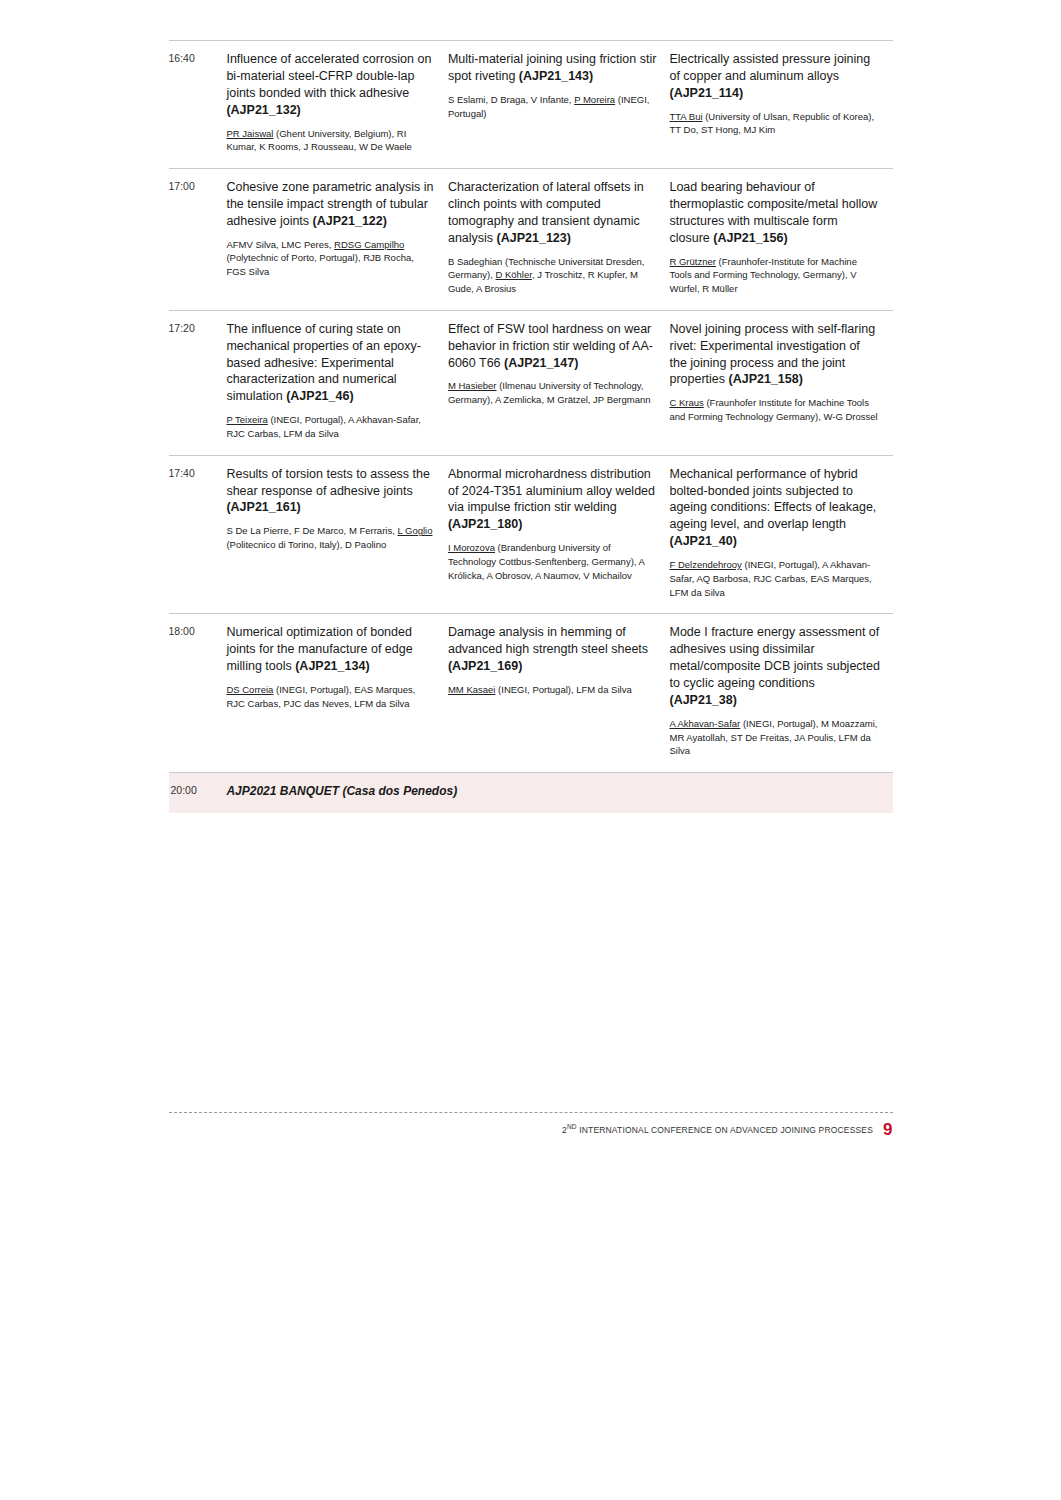| 16:40 | Influence of accelerated corrosion on bi-material steel-CFRP double-lap joints bonded with thick adhesive (AJP21_132) PR Jaiswal (Ghent University, Belgium), RI Kumar, K Rooms, J Rousseau, W De Waele | Multi-material joining using friction stir spot riveting (AJP21_143) S Eslami, D Braga, V Infante, P Moreira (INEGI, Portugal) | Electrically assisted pressure joining of copper and aluminum alloys (AJP21_114) TTA Bui (University of Ulsan, Republic of Korea), TT Do, ST Hong, MJ Kim |
| 17:00 | Cohesive zone parametric analysis in the tensile impact strength of tubular adhesive joints (AJP21_122) AFMV Silva, LMC Peres, RDSG Campilho (Polytechnic of Porto, Portugal), RJB Rocha, FGS Silva | Characterization of lateral offsets in clinch points with computed tomography and transient dynamic analysis (AJP21_123) B Sadeghian (Technische Universität Dresden, Germany), D Köhler , J Troschitz, R Kupfer, M Gude, A Brosius | Load bearing behaviour of thermoplastic composite/metal hollow structures with multiscale form closure (AJP21_156) R Grützner (Fraunhofer-Institute for Machine Tools and Forming Technology, Germany), V Würfel, R Müller |
| 17:20 | The influence of curing state on mechanical properties of an epoxy-based adhesive: Experimental characterization and numerical simulation (AJP21_46) P Teixeira (INEGI, Portugal), A Akhavan-Safar, RJC Carbas, LFM da Silva | Effect of FSW tool hardness on wear behavior in friction stir welding of AA-6060 T66 (AJP21_147) M Hasieber (Ilmenau University of Technology, Germany), A Zemlicka, M Grätzel, JP Bergmann | Novel joining process with self-flaring rivet: Experimental investigation of the joining process and the joint properties (AJP21_158) C Kraus (Fraunhofer Institute for Machine Tools and Forming Technology Germany), W-G Drossel |
| 17:40 | Results of torsion tests to assess the shear response of adhesive joints (AJP21_161) S De La Pierre, F De Marco, M Ferraris, L Goglio (Politecnico di Torino, Italy), D Paolino | Abnormal microhardness distribution of 2024-T351 aluminium alloy welded via impulse friction stir welding (AJP21_180) I Morozova (Brandenburg University of Technology Cottbus-Senftenberg, Germany), A Królicka, A Obrosov, A Naumov, V Michailov | Mechanical performance of hybrid bolted-bonded joints subjected to ageing conditions: Effects of leakage, ageing level, and overlap length (AJP21_40) F Delzendehrooy (INEGI, Portugal), A Akhavan-Safar, AQ Barbosa, RJC Carbas, EAS Marques, LFM da Silva |
| 18:00 | Numerical optimization of bonded joints for the manufacture of edge milling tools (AJP21_134) DS Correia (INEGI, Portugal), EAS Marques, RJC Carbas, PJC das Neves, LFM da Silva | Damage analysis in hemming of advanced high strength steel sheets (AJP21_169) MM Kasaei (INEGI, Portugal), LFM da Silva | Mode I fracture energy assessment of adhesives using dissimilar metal/composite DCB joints subjected to cyclic ageing conditions (AJP21_38) A Akhavan-Safar (INEGI, Portugal), M Moazzami, MR Ayatollah, ST De Freitas, JA Poulis, LFM da Silva |
| 20:00 | AJP2021 BANQUET (Casa dos Penedos) |
2ND INTERNATIONAL CONFERENCE ON ADVANCED JOINING PROCESSES 9